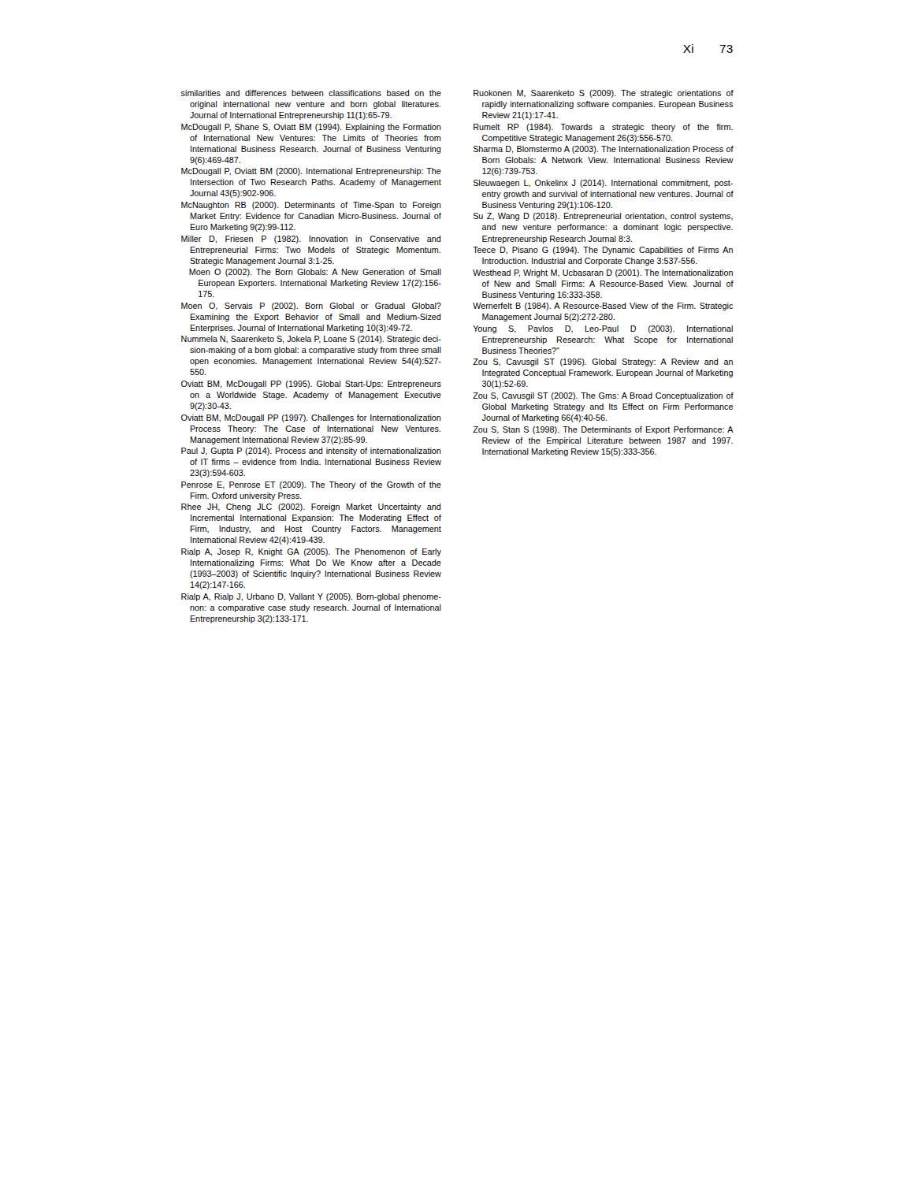Xi 73
similarities and differences between classifications based on the original international new venture and born global literatures. Journal of International Entrepreneurship 11(1):65-79.
McDougall P, Shane S, Oviatt BM (1994). Explaining the Formation of International New Ventures: The Limits of Theories from International Business Research. Journal of Business Venturing 9(6):469-487.
McDougall P, Oviatt BM (2000). International Entrepreneurship: The Intersection of Two Research Paths. Academy of Management Journal 43(5):902-906.
McNaughton RB (2000). Determinants of Time-Span to Foreign Market Entry: Evidence for Canadian Micro-Business. Journal of Euro Marketing 9(2):99-112.
Miller D, Friesen P (1982). Innovation in Conservative and Entrepreneurial Firms: Two Models of Strategic Momentum. Strategic Management Journal 3:1-25.
Moen O (2002). The Born Globals: A New Generation of Small European Exporters. International Marketing Review 17(2):156-175.
Moen O, Servais P (2002). Born Global or Gradual Global? Examining the Export Behavior of Small and Medium-Sized Enterprises. Journal of International Marketing 10(3):49-72.
Nummela N, Saarenketo S, Jokela P, Loane S (2014). Strategic decision-making of a born global: a comparative study from three small open economies. Management International Review 54(4):527-550.
Oviatt BM, McDougall PP (1995). Global Start-Ups: Entrepreneurs on a Worldwide Stage. Academy of Management Executive 9(2):30-43.
Oviatt BM, McDougall PP (1997). Challenges for Internationalization Process Theory: The Case of International New Ventures. Management International Review 37(2):85-99.
Paul J, Gupta P (2014). Process and intensity of internationalization of IT firms – evidence from India. International Business Review 23(3):594-603.
Penrose E, Penrose ET (2009). The Theory of the Growth of the Firm. Oxford university Press.
Rhee JH, Cheng JLC (2002). Foreign Market Uncertainty and Incremental International Expansion: The Moderating Effect of Firm, Industry, and Host Country Factors. Management International Review 42(4):419-439.
Rialp A, Josep R, Knight GA (2005). The Phenomenon of Early Internationalizing Firms: What Do We Know after a Decade (1993–2003) of Scientific Inquiry? International Business Review 14(2):147-166.
Rialp A, Rialp J, Urbano D, Vallant Y (2005). Born-global phenomenon: a comparative case study research. Journal of International Entrepreneurship 3(2):133-171.
Ruokonen M, Saarenketo S (2009). The strategic orientations of rapidly internationalizing software companies. European Business Review 21(1):17-41.
Rumelt RP (1984). Towards a strategic theory of the firm. Competitive Strategic Management 26(3):556-570.
Sharma D, Blomstermo A (2003). The Internationalization Process of Born Globals: A Network View. International Business Review 12(6):739-753.
Sleuwaegen L, Onkelinx J (2014). International commitment, post-entry growth and survival of international new ventures. Journal of Business Venturing 29(1):106-120.
Su Z, Wang D (2018). Entrepreneurial orientation, control systems, and new venture performance: a dominant logic perspective. Entrepreneurship Research Journal 8:3.
Teece D, Pisano G (1994). The Dynamic Capabilities of Firms An Introduction. Industrial and Corporate Change 3:537-556.
Westhead P, Wright M, Ucbasaran D (2001). The Internationalization of New and Small Firms: A Resource-Based View. Journal of Business Venturing 16:333-358.
Wernerfelt B (1984). A Resource-Based View of the Firm. Strategic Management Journal 5(2):272-280.
Young S, Pavlos D, Leo-Paul D (2003). International Entrepreneurship Research: What Scope for International Business Theories?"
Zou S, Cavusgil ST (1996). Global Strategy: A Review and an Integrated Conceptual Framework. European Journal of Marketing 30(1):52-69.
Zou S, Cavusgil ST (2002). The Gms: A Broad Conceptualization of Global Marketing Strategy and Its Effect on Firm Performance Journal of Marketing 66(4):40-56.
Zou S, Stan S (1998). The Determinants of Export Performance: A Review of the Empirical Literature between 1987 and 1997. International Marketing Review 15(5):333-356.